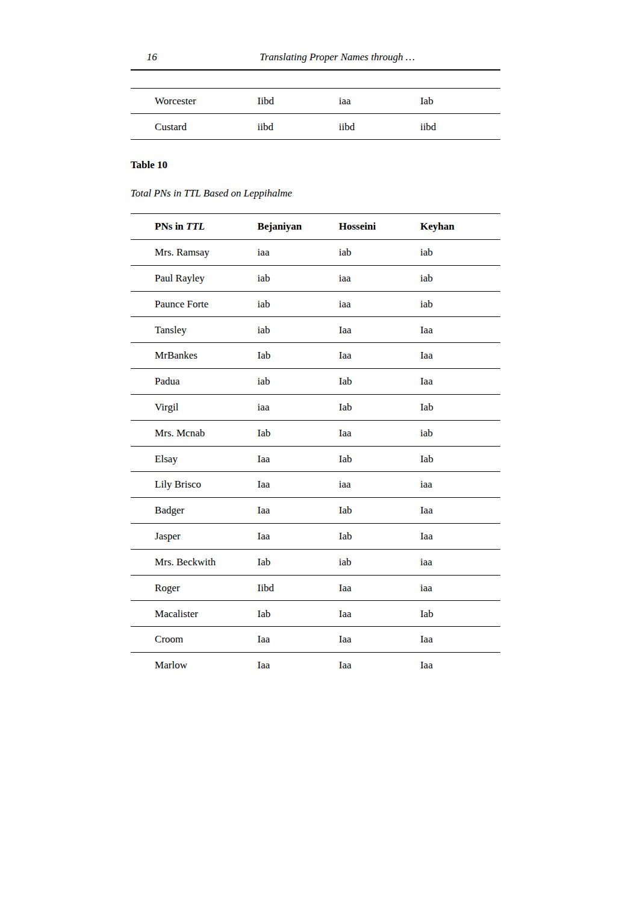16
Translating Proper Names through …
| Worcester | Iibd | iaa | Iab |
| Custard | iibd | iibd | iibd |
Table 10
Total PNs in TTL Based on Leppihalme
| PNs in TTL | Bejaniyan | Hosseini | Keyhan |
| --- | --- | --- | --- |
| Mrs. Ramsay | iaa | iab | iab |
| Paul Rayley | iab | iaa | iab |
| Paunce Forte | iab | iaa | iab |
| Tansley | iab | Iaa | Iaa |
| MrBankes | Iab | Iaa | Iaa |
| Padua | iab | Iab | Iaa |
| Virgil | iaa | Iab | Iab |
| Mrs. Mcnab | Iab | Iaa | iab |
| Elsay | Iaa | Iab | Iab |
| Lily Brisco | Iaa | iaa | iaa |
| Badger | Iaa | Iab | Iaa |
| Jasper | Iaa | Iab | Iaa |
| Mrs. Beckwith | Iab | iab | iaa |
| Roger | Iibd | Iaa | iaa |
| Macalister | Iab | Iaa | Iab |
| Croom | Iaa | Iaa | Iaa |
| Marlow | Iaa | Iaa | Iaa |